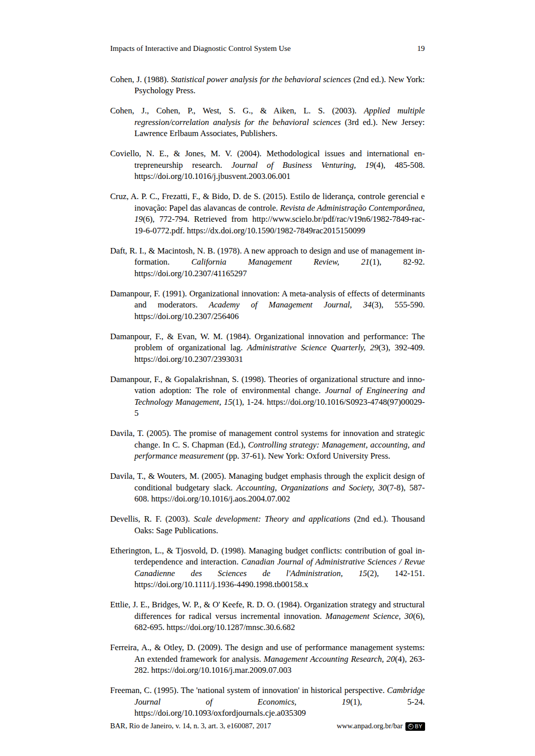Impacts of Interactive and Diagnostic Control System Use 19
Cohen, J. (1988). Statistical power analysis for the behavioral sciences (2nd ed.). New York: Psychology Press.
Cohen, J., Cohen, P., West, S. G., & Aiken, L. S. (2003). Applied multiple regression/correlation analysis for the behavioral sciences (3rd ed.). New Jersey: Lawrence Erlbaum Associates, Publishers.
Coviello, N. E., & Jones, M. V. (2004). Methodological issues and international entrepreneurship research. Journal of Business Venturing, 19(4), 485-508. https://doi.org/10.1016/j.jbusvent.2003.06.001
Cruz, A. P. C., Frezatti, F., & Bido, D. de S. (2015). Estilo de liderança, controle gerencial e inovação: Papel das alavancas de controle. Revista de Administração Contemporânea, 19(6), 772-794. Retrieved from http://www.scielo.br/pdf/rac/v19n6/1982-7849-rac-19-6-0772.pdf. https://dx.doi.org/10.1590/1982-7849rac2015150099
Daft, R. I., & Macintosh, N. B. (1978). A new approach to design and use of management information. California Management Review, 21(1), 82-92. https://doi.org/10.2307/41165297
Damanpour, F. (1991). Organizational innovation: A meta-analysis of effects of determinants and moderators. Academy of Management Journal, 34(3), 555-590. https://doi.org/10.2307/256406
Damanpour, F., & Evan, W. M. (1984). Organizational innovation and performance: The problem of organizational lag. Administrative Science Quarterly, 29(3), 392-409. https://doi.org/10.2307/2393031
Damanpour, F., & Gopalakrishnan, S. (1998). Theories of organizational structure and innovation adoption: The role of environmental change. Journal of Engineering and Technology Management, 15(1), 1-24. https://doi.org/10.1016/S0923-4748(97)00029-5
Davila, T. (2005). The promise of management control systems for innovation and strategic change. In C. S. Chapman (Ed.), Controlling strategy: Management, accounting, and performance measurement (pp. 37-61). New York: Oxford University Press.
Davila, T., & Wouters, M. (2005). Managing budget emphasis through the explicit design of conditional budgetary slack. Accounting, Organizations and Society, 30(7-8), 587-608. https://doi.org/10.1016/j.aos.2004.07.002
Devellis, R. F. (2003). Scale development: Theory and applications (2nd ed.). Thousand Oaks: Sage Publications.
Etherington, L., & Tjosvold, D. (1998). Managing budget conflicts: contribution of goal interdependence and interaction. Canadian Journal of Administrative Sciences / Revue Canadienne des Sciences de l'Administration, 15(2), 142-151. https://doi.org/10.1111/j.1936-4490.1998.tb00158.x
Ettlie, J. E., Bridges, W. P., & O' Keefe, R. D. O. (1984). Organization strategy and structural differences for radical versus incremental innovation. Management Science, 30(6), 682-695. https://doi.org/10.1287/mnsc.30.6.682
Ferreira, A., & Otley, D. (2009). The design and use of performance management systems: An extended framework for analysis. Management Accounting Research, 20(4), 263-282. https://doi.org/10.1016/j.mar.2009.07.003
Freeman, C. (1995). The 'national system of innovation' in historical perspective. Cambridge Journal of Economics, 19(1), 5-24. https://doi.org/10.1093/oxfordjournals.cje.a035309
BAR, Rio de Janeiro, v. 14, n. 3, art. 3, e160087, 2017 www.anpad.org.br/bar BY